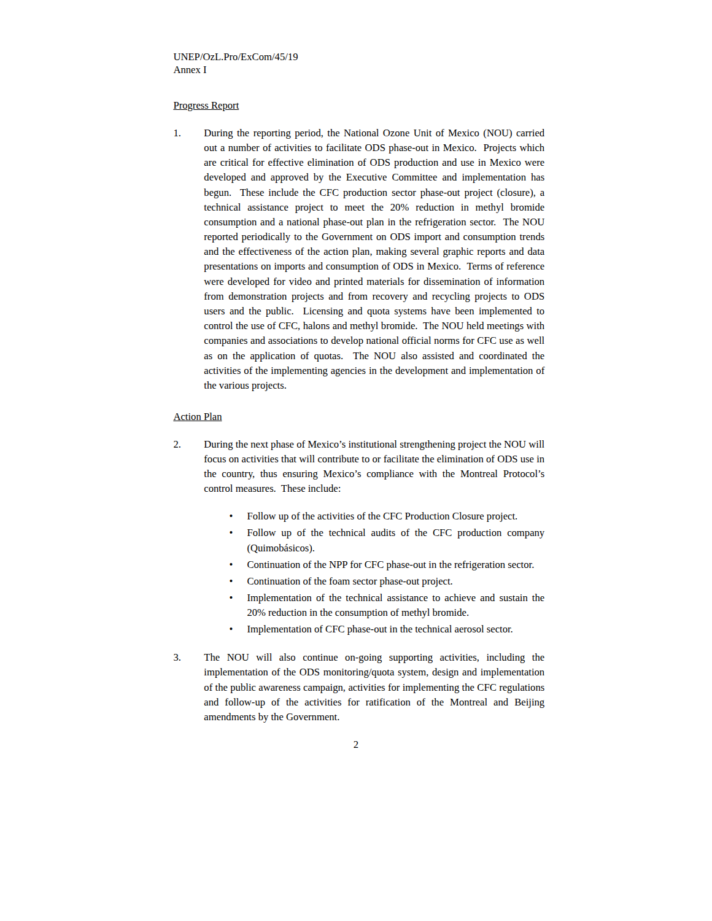UNEP/OzL.Pro/ExCom/45/19
Annex I
Progress Report
1. During the reporting period, the National Ozone Unit of Mexico (NOU) carried out a number of activities to facilitate ODS phase-out in Mexico. Projects which are critical for effective elimination of ODS production and use in Mexico were developed and approved by the Executive Committee and implementation has begun. These include the CFC production sector phase-out project (closure), a technical assistance project to meet the 20% reduction in methyl bromide consumption and a national phase-out plan in the refrigeration sector. The NOU reported periodically to the Government on ODS import and consumption trends and the effectiveness of the action plan, making several graphic reports and data presentations on imports and consumption of ODS in Mexico. Terms of reference were developed for video and printed materials for dissemination of information from demonstration projects and from recovery and recycling projects to ODS users and the public. Licensing and quota systems have been implemented to control the use of CFC, halons and methyl bromide. The NOU held meetings with companies and associations to develop national official norms for CFC use as well as on the application of quotas. The NOU also assisted and coordinated the activities of the implementing agencies in the development and implementation of the various projects.
Action Plan
2. During the next phase of Mexico’s institutional strengthening project the NOU will focus on activities that will contribute to or facilitate the elimination of ODS use in the country, thus ensuring Mexico’s compliance with the Montreal Protocol’s control measures. These include:
Follow up of the activities of the CFC Production Closure project.
Follow up of the technical audits of the CFC production company (Quimobásicos).
Continuation of the NPP for CFC phase-out in the refrigeration sector.
Continuation of the foam sector phase-out project.
Implementation of the technical assistance to achieve and sustain the 20% reduction in the consumption of methyl bromide.
Implementation of CFC phase-out in the technical aerosol sector.
3. The NOU will also continue on-going supporting activities, including the implementation of the ODS monitoring/quota system, design and implementation of the public awareness campaign, activities for implementing the CFC regulations and follow-up of the activities for ratification of the Montreal and Beijing amendments by the Government.
2